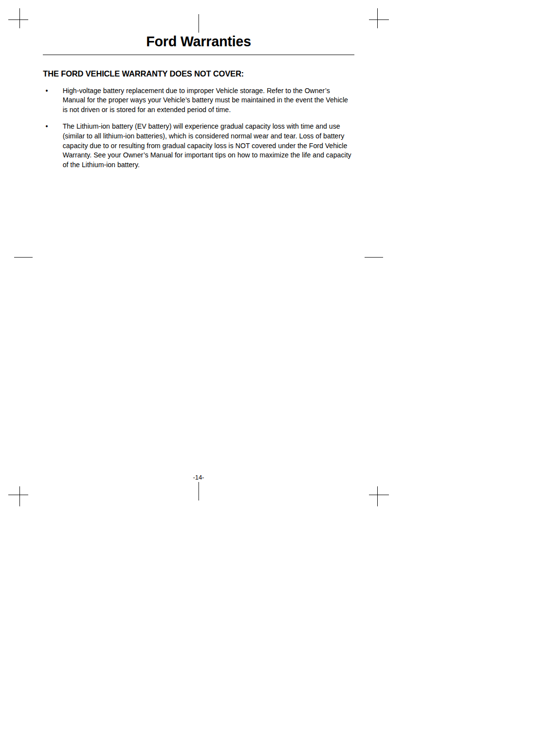Ford Warranties
THE FORD VEHICLE WARRANTY DOES NOT COVER:
High-voltage battery replacement due to improper Vehicle storage. Refer to the Owner’s Manual for the proper ways your Vehicle’s battery must be maintained in the event the Vehicle is not driven or is stored for an extended period of time.
The Lithium-ion battery (EV battery) will experience gradual capacity loss with time and use (similar to all lithium-ion batteries), which is considered normal wear and tear. Loss of battery capacity due to or resulting from gradual capacity loss is NOT covered under the Ford Vehicle Warranty. See your Owner’s Manual for important tips on how to maximize the life and capacity of the Lithium-ion battery.
-14-